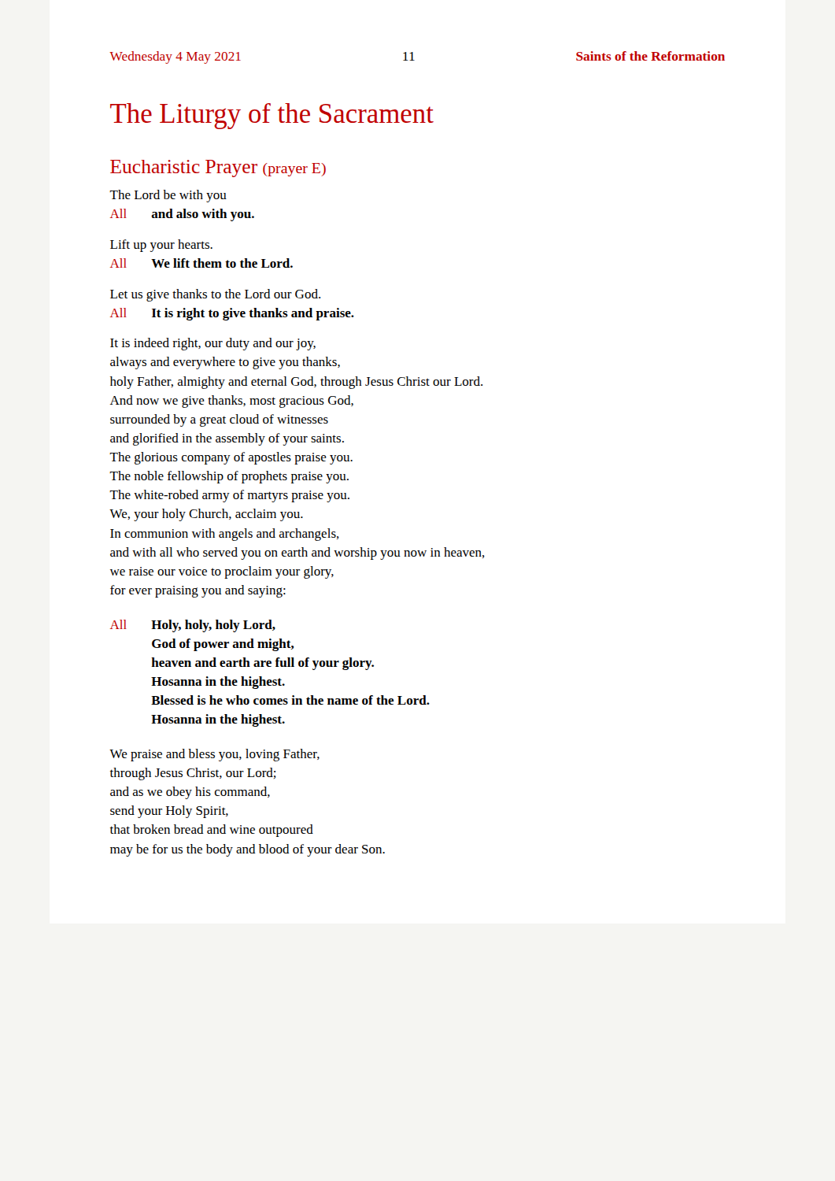Wednesday 4 May 2021 11 Saints of the Reformation
The Liturgy of the Sacrament
Eucharistic Prayer (prayer E)
The Lord be with you
All and also with you.
Lift up your hearts.
All We lift them to the Lord.
Let us give thanks to the Lord our God.
All It is right to give thanks and praise.
It is indeed right, our duty and our joy,
always and everywhere to give you thanks,
holy Father, almighty and eternal God, through Jesus Christ our Lord.
And now we give thanks, most gracious God,
surrounded by a great cloud of witnesses
and glorified in the assembly of your saints.
The glorious company of apostles praise you.
The noble fellowship of prophets praise you.
The white-robed army of martyrs praise you.
We, your holy Church, acclaim you.
In communion with angels and archangels,
and with all who served you on earth and worship you now in heaven,
we raise our voice to proclaim your glory,
for ever praising you and saying:
All
Holy, holy, holy Lord,
God of power and might,
heaven and earth are full of your glory.
Hosanna in the highest.
Blessed is he who comes in the name of the Lord.
Hosanna in the highest.
We praise and bless you, loving Father,
through Jesus Christ, our Lord;
and as we obey his command,
send your Holy Spirit,
that broken bread and wine outpoured
may be for us the body and blood of your dear Son.